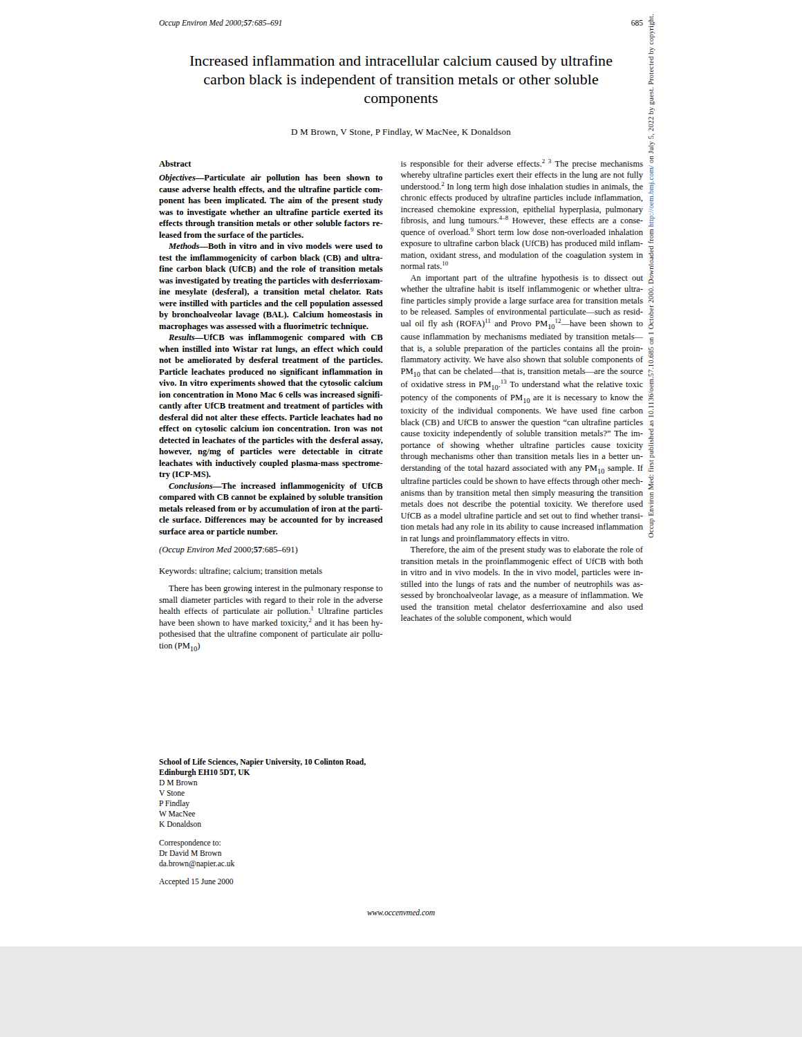Occup Environ Med: first published as 10.1136/oem.57.10.685 on 1 October 2000. Downloaded from http://oem.bmj.com/ on July 5, 2022 by guest. Protected by copyright.
Occup Environ Med 2000;57:685–691 685
Increased inflammation and intracellular calcium caused by ultrafine carbon black is independent of transition metals or other soluble components
D M Brown, V Stone, P Findlay, W MacNee, K Donaldson
Abstract
Objectives—Particulate air pollution has been shown to cause adverse health effects, and the ultrafine particle component has been implicated. The aim of the present study was to investigate whether an ultrafine particle exerted its effects through transition metals or other soluble factors released from the surface of the particles.
Methods—Both in vitro and in vivo models were used to test the imflammogenicity of carbon black (CB) and ultrafine carbon black (UfCB) and the role of transition metals was investigated by treating the particles with desferrioxamine mesylate (desferal), a transition metal chelator. Rats were instilled with particles and the cell population assessed by bronchoalveolar lavage (BAL). Calcium homeostasis in macrophages was assessed with a fluorimetric technique.
Results—UfCB was inflammogenic compared with CB when instilled into Wistar rat lungs, an effect which could not be ameliorated by desferal treatment of the particles. Particle leachates produced no significant inflammation in vivo. In vitro experiments showed that the cytosolic calcium ion concentration in Mono Mac 6 cells was increased significantly after UfCB treatment and treatment of particles with desferal did not alter these effects. Particle leachates had no effect on cytosolic calcium ion concentration. Iron was not detected in leachates of the particles with the desferal assay, however, ng/mg of particles were detectable in citrate leachates with inductively coupled plasma-mass spectrometry (ICP-MS).
Conclusions—The increased inflammogenicity of UfCB compared with CB cannot be explained by soluble transition metals released from or by accumulation of iron at the particle surface. Differences may be accounted for by increased surface area or particle number.
(Occup Environ Med 2000;57:685–691)
Keywords: ultrafine; calcium; transition metals
There has been growing interest in the pulmonary response to small diameter particles with regard to their role in the adverse health effects of particulate air pollution.1 Ultrafine particles have been shown to have marked toxicity,2 and it has been hypothesised that the ultrafine component of particulate air pollution (PM10)
School of Life Sciences, Napier University, 10 Colinton Road, Edinburgh EH10 5DT, UK
D M Brown
V Stone
P Findlay
W MacNee
K Donaldson
Correspondence to:
Dr David M Brown
da.brown@napier.ac.uk
Accepted 15 June 2000
is responsible for their adverse effects.2 3 The precise mechanisms whereby ultrafine particles exert their effects in the lung are not fully understood.2 In long term high dose inhalation studies in animals, the chronic effects produced by ultrafine particles include inflammation, increased chemokine expression, epithelial hyperplasia, pulmonary fibrosis, and lung tumours.4–8 However, these effects are a consequence of overload.9 Short term low dose non-overloaded inhalation exposure to ultrafine carbon black (UfCB) has produced mild inflammation, oxidant stress, and modulation of the coagulation system in normal rats.10
An important part of the ultrafine hypothesis is to dissect out whether the ultrafine habit is itself inflammogenic or whether ultrafine particles simply provide a large surface area for transition metals to be released. Samples of environmental particulate—such as residual oil fly ash (ROFA)11 and Provo PM1012—have been shown to cause inflammation by mechanisms mediated by transition metals—that is, a soluble preparation of the particles contains all the proinflammatory activity. We have also shown that soluble components of PM10 that can be chelated—that is, transition metals—are the source of oxidative stress in PM10.13 To understand what the relative toxic potency of the components of PM10 are it is necessary to know the toxicity of the individual components. We have used fine carbon black (CB) and UfCB to answer the question “can ultrafine particles cause toxicity independently of soluble transition metals?” The importance of showing whether ultrafine particles cause toxicity through mechanisms other than transition metals lies in a better understanding of the total hazard associated with any PM10 sample. If ultrafine particles could be shown to have effects through other mechanisms than by transition metal then simply measuring the transition metals does not describe the potential toxicity. We therefore used UfCB as a model ultrafine particle and set out to find whether transition metals had any role in its ability to cause increased inflammation in rat lungs and proinflammatory effects in vitro.
Therefore, the aim of the present study was to elaborate the role of transition metals in the proinflammogenic effect of UfCB with both in vitro and in vivo models. In the in vivo model, particles were instilled into the lungs of rats and the number of neutrophils was assessed by bronchoalveolar lavage, as a measure of inflammation. We used the transition metal chelator desferrioxamine and also used leachates of the soluble component, which would
www.occenvmed.com